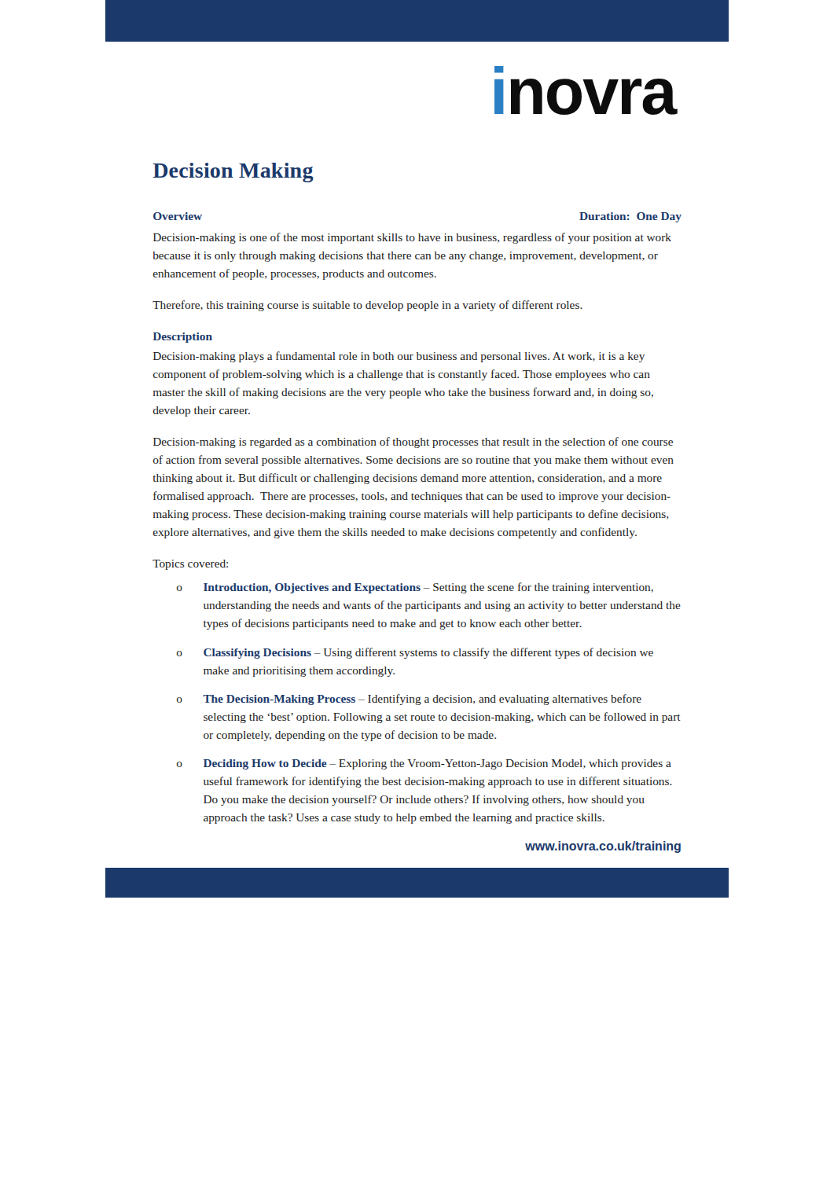inovra
Decision Making
Overview Duration: One Day
Decision-making is one of the most important skills to have in business, regardless of your position at work because it is only through making decisions that there can be any change, improvement, development, or enhancement of people, processes, products and outcomes.
Therefore, this training course is suitable to develop people in a variety of different roles.
Description
Decision-making plays a fundamental role in both our business and personal lives. At work, it is a key component of problem-solving which is a challenge that is constantly faced. Those employees who can master the skill of making decisions are the very people who take the business forward and, in doing so, develop their career.
Decision-making is regarded as a combination of thought processes that result in the selection of one course of action from several possible alternatives. Some decisions are so routine that you make them without even thinking about it. But difficult or challenging decisions demand more attention, consideration, and a more formalised approach. There are processes, tools, and techniques that can be used to improve your decision-making process. These decision-making training course materials will help participants to define decisions, explore alternatives, and give them the skills needed to make decisions competently and confidently.
Topics covered:
Introduction, Objectives and Expectations – Setting the scene for the training intervention, understanding the needs and wants of the participants and using an activity to better understand the types of decisions participants need to make and get to know each other better.
Classifying Decisions – Using different systems to classify the different types of decision we make and prioritising them accordingly.
The Decision-Making Process – Identifying a decision, and evaluating alternatives before selecting the ‘best’ option. Following a set route to decision-making, which can be followed in part or completely, depending on the type of decision to be made.
Deciding How to Decide – Exploring the Vroom-Yetton-Jago Decision Model, which provides a useful framework for identifying the best decision-making approach to use in different situations. Do you make the decision yourself? Or include others? If involving others, how should you approach the task? Uses a case study to help embed the learning and practice skills.
www.inovra.co.uk/training